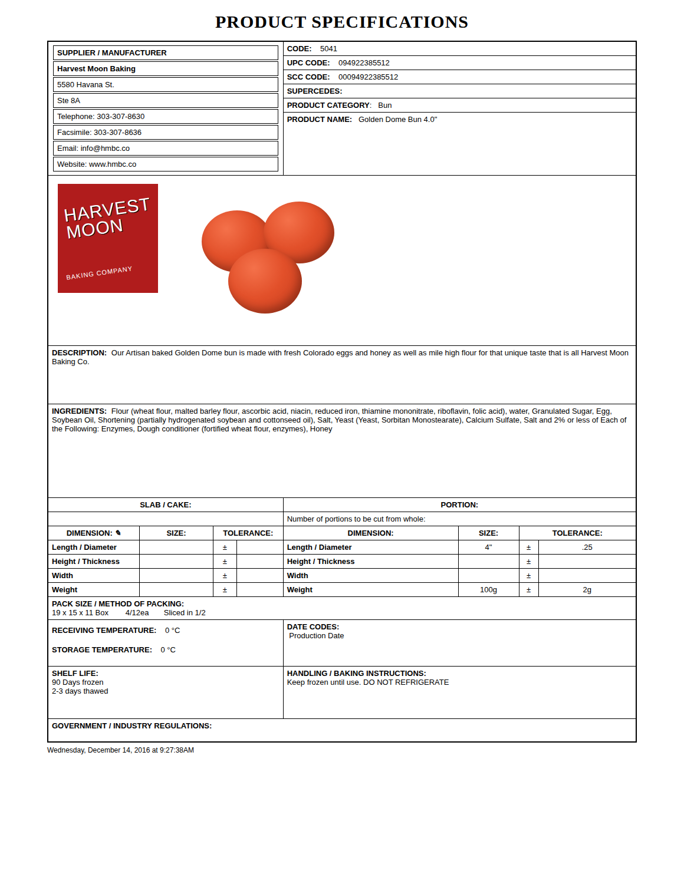PRODUCT SPECIFICATIONS
| / SUPPLIER / MANUFACTURER / / Harvest Moon Baking / / 5580 Havana St. / / Ste 8A / / Telephone: 303-307-8630 / / Facsimile: 303-307-8636 / / Email: info@hmbc.co / / Website: www.hmbc.co / | / CODE: 5041 / / UPC CODE: 094922385512 / / SCC CODE: 00094922385512 / / SUPERCEDES: / / PRODUCT CATEGORY : Bun / / PRODUCT NAME: Golden Dome Bun 4.0" / |
| HARVEST MOON BAKING COMPANY |
| DESCRIPTION: Our Artisan baked Golden Dome bun is made with fresh Colorado eggs and honey as well as mile high flour for that unique taste that is all Harvest Moon Baking Co. |
| INGREDIENTS: Flour (wheat flour, malted barley flour, ascorbic acid, niacin, reduced iron, thiamine mononitrate, riboflavin, folic acid), water, Granulated Sugar, Egg, Soybean Oil, Shortening (partially hydrogenated soybean and cottonseed oil), Salt, Yeast (Yeast, Sorbitan Monostearate), Calcium Sulfate, Salt and 2% or less of Each of the Following: Enzymes, Dough conditioner (fortified wheat flour, enzymes), Honey |
| SLAB / CAKE: | PORTION: |
| | Number of portions to be cut from whole: |
| DIMENSION: ✎ | SIZE: | TOLERANCE: | DIMENSION: | SIZE: | TOLERANCE: |
| Length / Diameter | | ± | | Length / Diameter | 4" | ± | .25 |
| Height / Thickness | | ± | | Height / Thickness | | ± | |
| Width | | ± | | Width | | ± | |
| Weight | | ± | | Weight | 100g | ± | 2g |
| PACK SIZE / METHOD OF PACKING: 19 x 15 x 11 Box 4/12ea Sliced in 1/2 |
| RECEIVING TEMPERATURE: 0 °C STORAGE TEMPERATURE: 0 °C | DATE CODES: Production Date |
| SHELF LIFE: 90 Days frozen 2-3 days thawed | HANDLING / BAKING INSTRUCTIONS: Keep frozen until use. DO NOT REFRIGERATE |
| GOVERNMENT / INDUSTRY REGULATIONS: |
Wednesday, December 14, 2016 at 9:27:38AM